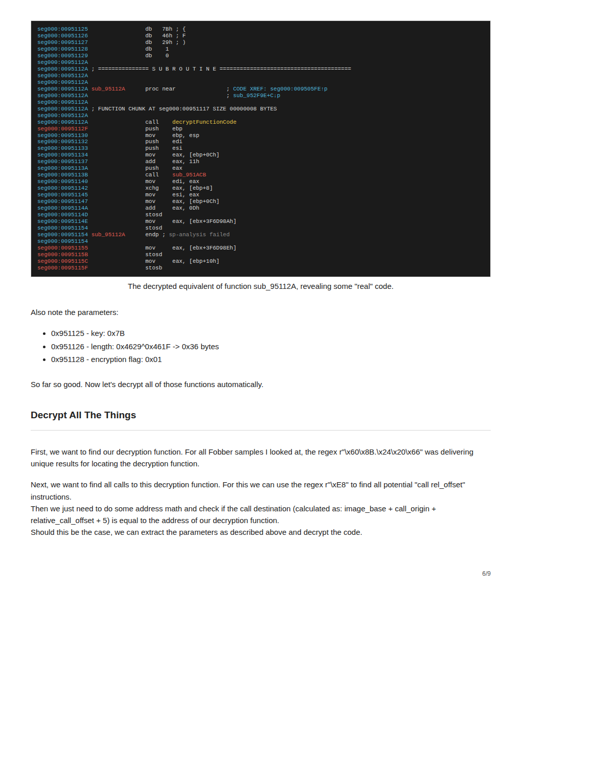seg000:00951125                 db   7Bh ; {
seg000:00951126                 db   46h ; F
seg000:00951127                 db   29h ; )
seg000:00951128                 db    1
seg000:00951129                 db    0
seg000:0095112A
seg000:0095112A ; =============== S U B R O U T I N E =======================================
seg000:0095112A
seg000:0095112A
seg000:0095112A sub_95112A      proc near               ; CODE XREF: seg000:009505FE↑p
seg000:0095112A                                         ; sub_952F9E+C↓p
seg000:0095112A
seg000:0095112A ; FUNCTION CHUNK AT seg000:00951117 SIZE 00000008 BYTES
seg000:0095112A
seg000:0095112A                 call    decryptFunctionCode
seg000:0095112F                 push    ebp
seg000:00951130                 mov     ebp, esp
seg000:00951132                 push    edi
seg000:00951133                 push    esi
seg000:00951134                 mov     eax, [ebp+0Ch]
seg000:00951137                 add     eax, 11h
seg000:0095113A                 push    eax
seg000:0095113B                 call    sub_951ACB
seg000:00951140                 mov     edi, eax
seg000:00951142                 xchg    eax, [ebp+8]
seg000:00951145                 mov     esi, eax
seg000:00951147                 mov     eax, [ebp+0Ch]
seg000:0095114A                 add     eax, 0Dh
seg000:0095114D                 stosd
seg000:0095114E                 mov     eax, [ebx+3F6D98Ah]
seg000:00951154                 stosd
seg000:00951154 sub_95112A      endp ; sp-analysis failed
seg000:00951154
seg000:00951155                 mov     eax, [ebx+3F6D98Eh]
seg000:0095115B                 stosd
seg000:0095115C                 mov     eax, [ebp+10h]
seg000:0095115F                 stosb
The decrypted equivalent of function sub_95112A, revealing some "real" code.
Also note the parameters:
0x951125 - key: 0x7B
0x951126 - length: 0x4629^0x461F -> 0x36 bytes
0x951128 - encryption flag: 0x01
So far so good. Now let's decrypt all of those functions automatically.
Decrypt All The Things
First, we want to find our decryption function. For all Fobber samples I looked at, the regex r"\x60\x8B.\x24\x20\x66" was delivering unique results for locating the decryption function.
Next, we want to find all calls to this decryption function. For this we can use the regex r"\xE8" to find all potential "call rel_offset" instructions.
Then we just need to do some address math and check if the call destination (calculated as: image_base + call_origin + relative_call_offset + 5) is equal to the address of our decryption function.
Should this be the case, we can extract the parameters as described above and decrypt the code.
6/9